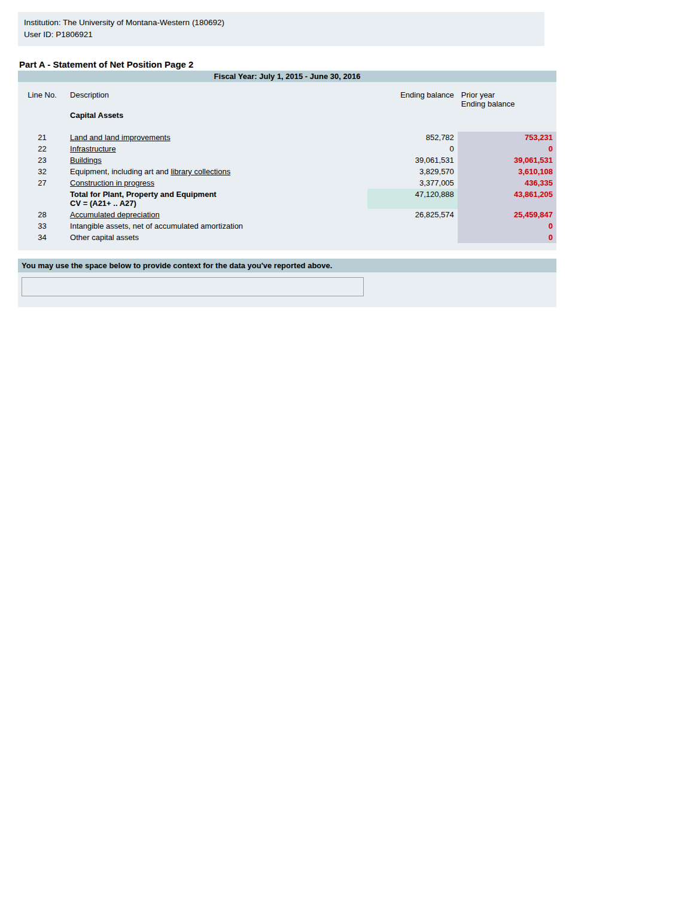Institution: The University of Montana-Western (180692)
User ID: P1806921
Part A - Statement of Net Position Page 2
| Fiscal Year: July 1, 2015 - June 30, 2016 |
| Line No. | Description | Ending balance | Prior year Ending balance |
| | Capital Assets | | |
| 21 | Land and land improvements | 852,782 | 753,231 |
| 22 | Infrastructure | 0 | 0 |
| 23 | Buildings | 39,061,531 | 39,061,531 |
| 32 | Equipment, including art and library collections | 3,829,570 | 3,610,108 |
| 27 | Construction in progress | 3,377,005 | 436,335 |
| | Total for Plant, Property and Equipment CV = (A21+ .. A27) | 47,120,888 | 43,861,205 |
| 28 | Accumulated depreciation | 26,825,574 | 25,459,847 |
| 33 | Intangible assets, net of accumulated amortization | | 0 |
| 34 | Other capital assets | | 0 |
You may use the space below to provide context for the data you've reported above.